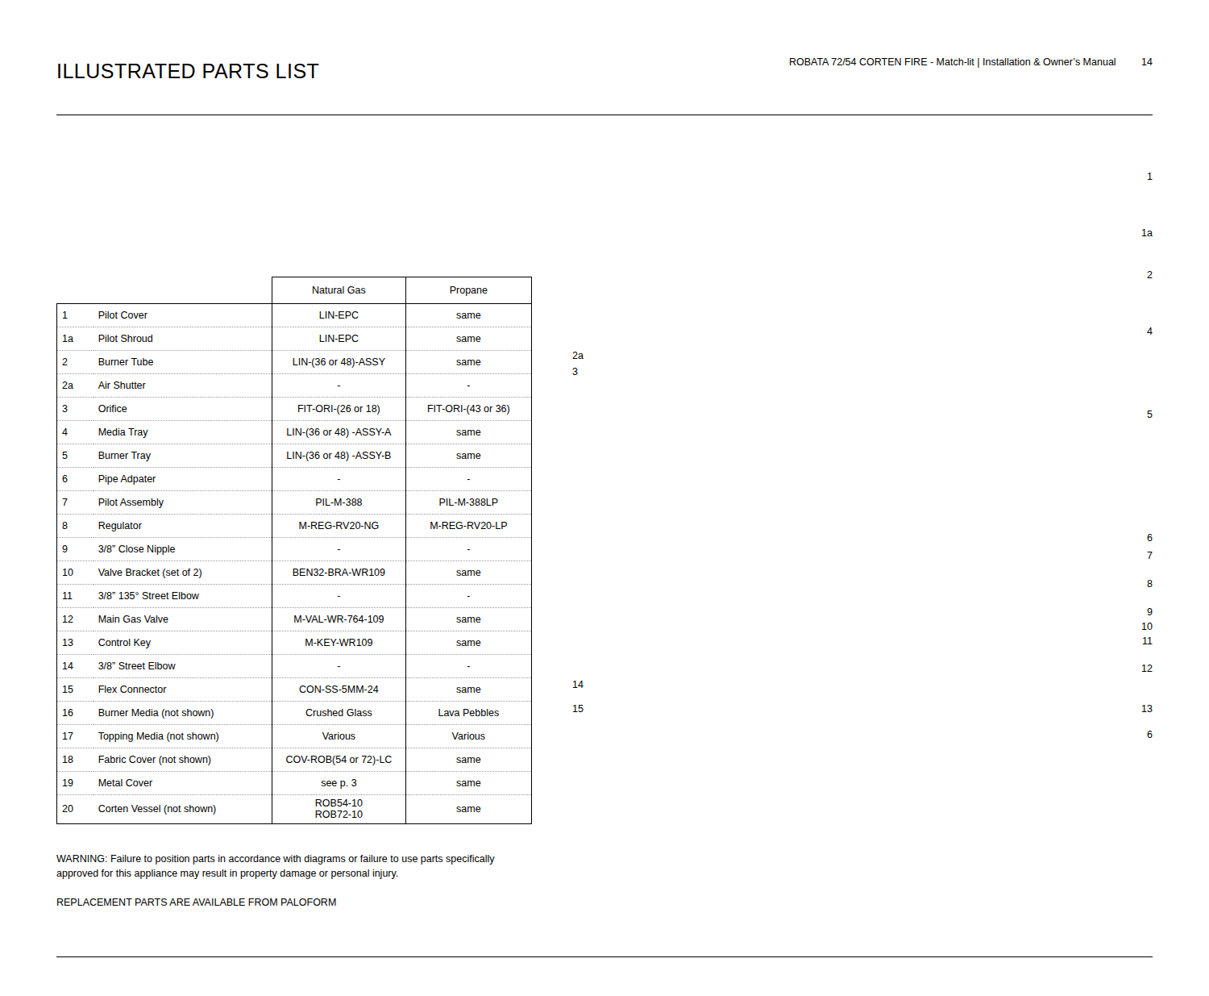ILLUSTRATED PARTS LIST
ROBATA 72/54 CORTEN FIRE - Match-lit | Installation & Owner’s Manual 14
| | | Natural Gas | Propane |
| --- | --- | --- | --- |
| 1 | Pilot Cover | LIN-EPC | same |
| 1a | Pilot Shroud | LIN-EPC | same |
| 2 | Burner Tube | LIN-(36 or 48)-ASSY | same |
| 2a | Air Shutter | - | - |
| 3 | Orifice | FIT-ORI-(26 or 18) | FIT-ORI-(43 or 36) |
| 4 | Media Tray | LIN-(36 or 48) -ASSY-A | same |
| 5 | Burner Tray | LIN-(36 or 48) -ASSY-B | same |
| 6 | Pipe Adpater | - | - |
| 7 | Pilot Assembly | PIL-M-388 | PIL-M-388LP |
| 8 | Regulator | M-REG-RV20-NG | M-REG-RV20-LP |
| 9 | 3/8” Close Nipple | - | - |
| 10 | Valve Bracket (set of 2) | BEN32-BRA-WR109 | same |
| 11 | 3/8” 135° Street Elbow | - | - |
| 12 | Main Gas Valve | M-VAL-WR-764-109 | same |
| 13 | Control Key | M-KEY-WR109 | same |
| 14 | 3/8” Street Elbow | - | - |
| 15 | Flex Connector | CON-SS-5MM-24 | same |
| 16 | Burner Media (not shown) | Crushed Glass | Lava Pebbles |
| 17 | Topping Media (not shown) | Various | Various |
| 18 | Fabric Cover (not shown) | COV-ROB(54 or 72)-LC | same |
| 19 | Metal Cover | see p. 3 | same |
| 20 | Corten Vessel (not shown) | ROB54-10 ROB72-10 | same |
WARNING: Failure to position parts in accordance with diagrams or failure to use parts specifically approved for this appliance may result in property damage or personal injury.
REPLACEMENT PARTS ARE AVAILABLE FROM PALOFORM
1 1a 2 4 5 6 7 8 9 10 11 12 13 6 2a 3 14 15